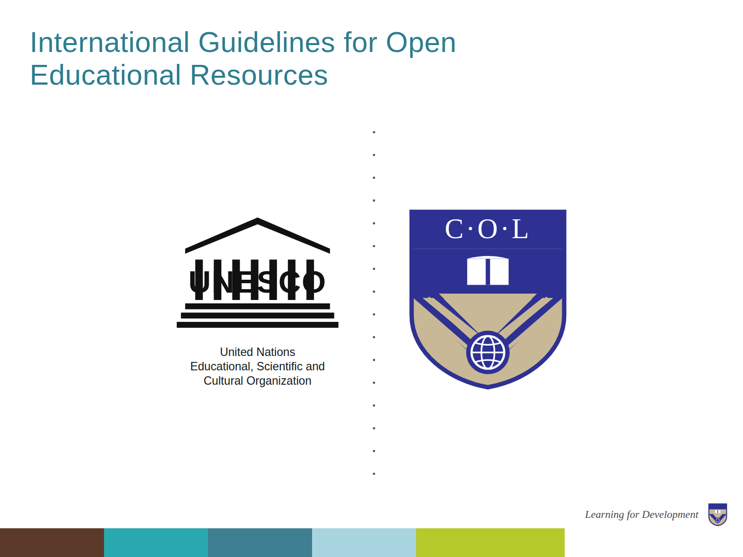International Guidelines for Open
Educational Resources
UNESCO
United Nations
Educational, Scientific and
Cultural Organization
C·O·L
Learning for Development